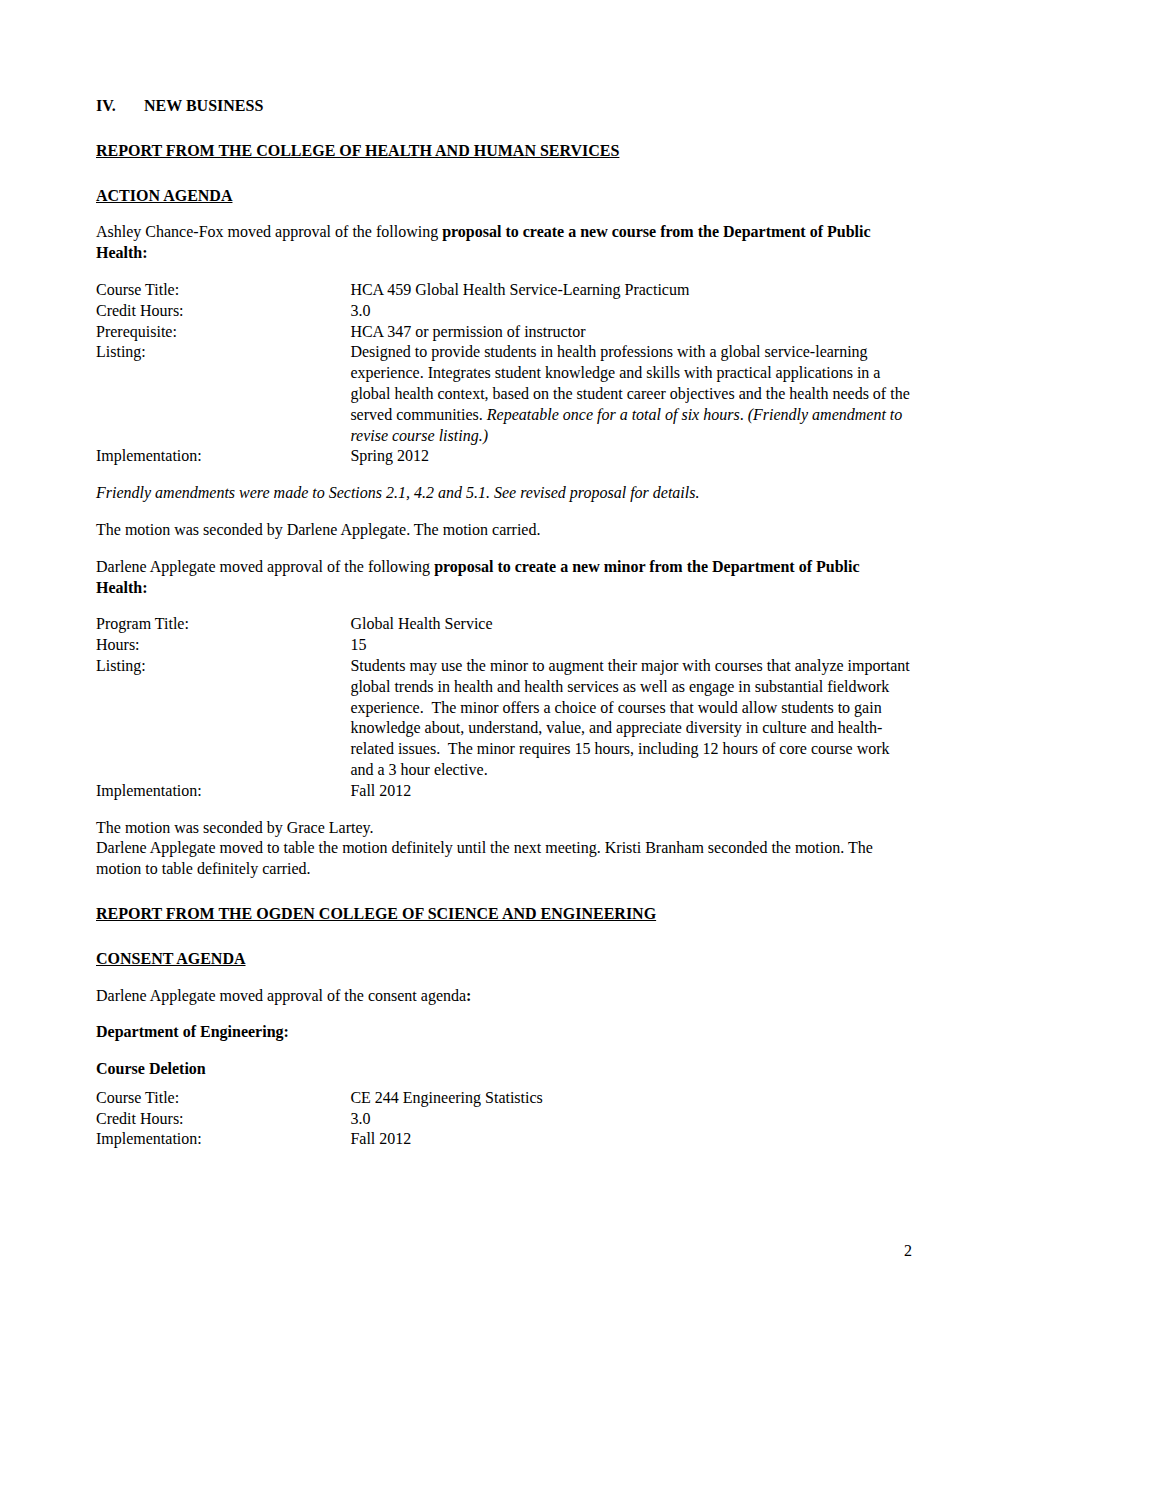IV. NEW BUSINESS
REPORT FROM THE COLLEGE OF HEALTH AND HUMAN SERVICES
ACTION AGENDA
Ashley Chance-Fox moved approval of the following proposal to create a new course from the Department of Public Health:
| Course Title: | HCA 459 Global Health Service-Learning Practicum |
| Credit Hours: | 3.0 |
| Prerequisite: | HCA 347 or permission of instructor |
| Listing: | Designed to provide students in health professions with a global service-learning experience. Integrates student knowledge and skills with practical applications in a global health context, based on the student career objectives and the health needs of the served communities. Repeatable once for a total of six hours . (Friendly amendment to revise course listing.) |
| Implementation: | Spring 2012 |
Friendly amendments were made to Sections 2.1, 4.2 and 5.1. See revised proposal for details.
The motion was seconded by Darlene Applegate. The motion carried.
Darlene Applegate moved approval of the following proposal to create a new minor from the Department of Public Health:
| Program Title: | Global Health Service |
| Hours: | 15 |
| Listing: | Students may use the minor to augment their major with courses that analyze important global trends in health and health services as well as engage in substantial fieldwork experience. The minor offers a choice of courses that would allow students to gain knowledge about, understand, value, and appreciate diversity in culture and health-related issues. The minor requires 15 hours, including 12 hours of core course work and a 3 hour elective. |
| Implementation: | Fall 2012 |
The motion was seconded by Grace Lartey.
Darlene Applegate moved to table the motion definitely until the next meeting. Kristi Branham seconded the motion. The motion to table definitely carried.
REPORT FROM THE OGDEN COLLEGE OF SCIENCE AND ENGINEERING
CONSENT AGENDA
Darlene Applegate moved approval of the consent agenda:
Department of Engineering:
Course Deletion
| Course Title: | CE 244 Engineering Statistics |
| Credit Hours: | 3.0 |
| Implementation: | Fall 2012 |
2